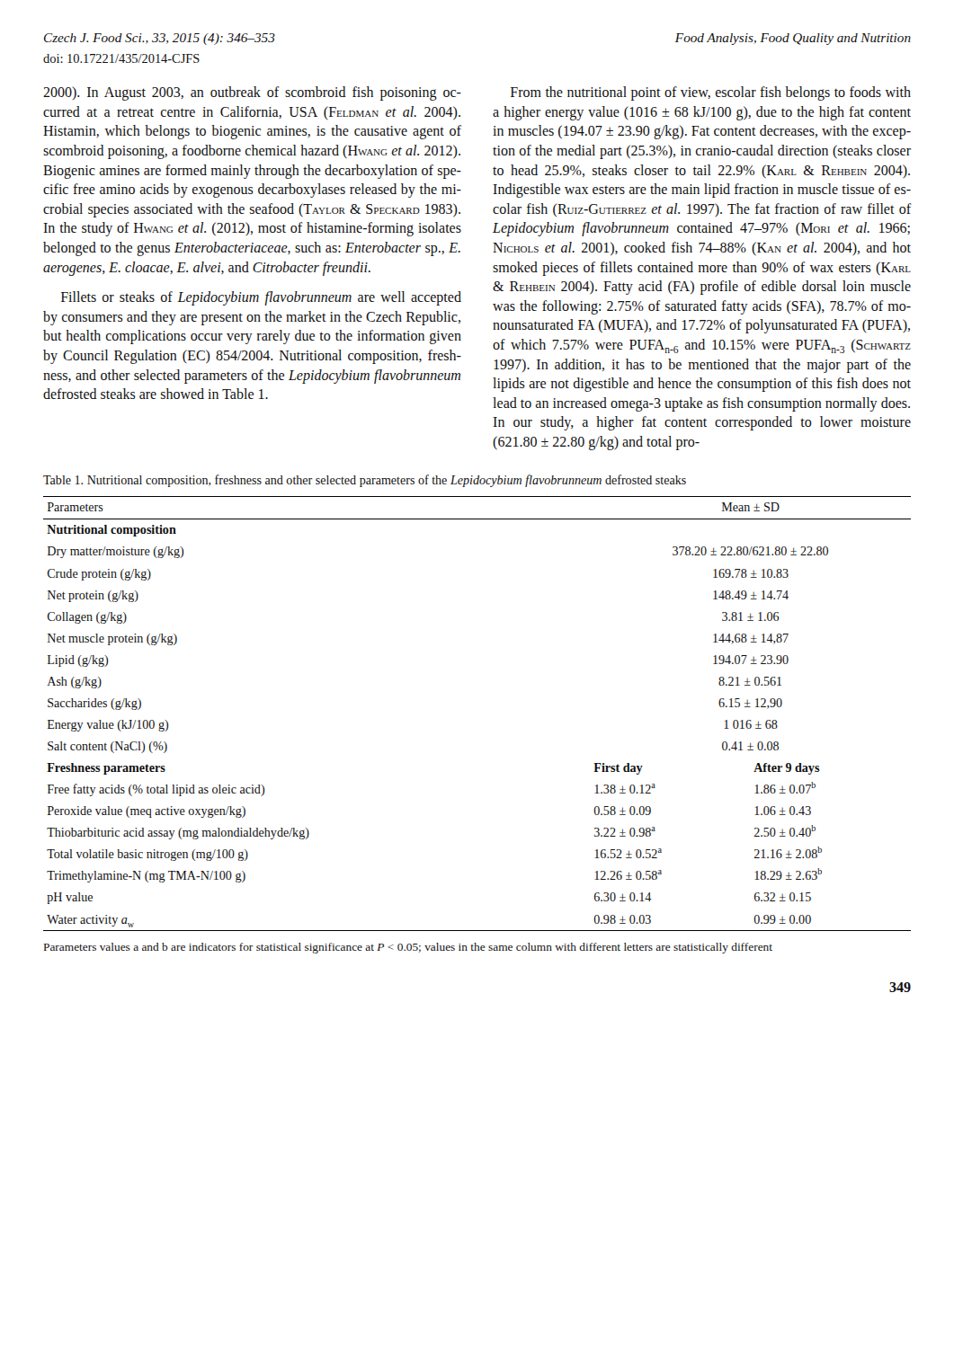Czech J. Food Sci., 33, 2015 (4): 346–353 Food Analysis, Food Quality and Nutrition
doi: 10.17221/435/2014-CJFS
2000). In August 2003, an outbreak of scombroid fish poisoning occurred at a retreat centre in California, USA (Feldman et al. 2004). Histamin, which belongs to biogenic amines, is the causative agent of scombroid poisoning, a foodborne chemical hazard (Hwang et al. 2012). Biogenic amines are formed mainly through the decarboxylation of specific free amino acids by exogenous decarboxylases released by the microbial species associated with the seafood (Taylor & Speckard 1983). In the study of Hwang et al. (2012), most of histamine-forming isolates belonged to the genus Enterobacteriaceae, such as: Enterobacter sp., E. aerogenes, E. cloacae, E. alvei, and Citrobacter freundii.
Fillets or steaks of Lepidocybium flavobrunneum are well accepted by consumers and they are present on the market in the Czech Republic, but health complications occur very rarely due to the information given by Council Regulation (EC) 854/2004. Nutritional composition, freshness, and other selected parameters of the Lepidocybium flavobrunneum defrosted steaks are showed in Table 1.
From the nutritional point of view, escolar fish belongs to foods with a higher energy value (1016 ± 68 kJ/100 g), due to the high fat content in muscles (194.07 ± 23.90 g/kg). Fat content decreases, with the exception of the medial part (25.3%), in cranio-caudal direction (steaks closer to head 25.9%, steaks closer to tail 22.9% (Karl & Rehbein 2004). Indigestible wax esters are the main lipid fraction in muscle tissue of escolar fish (Ruiz-Gutierrez et al. 1997). The fat fraction of raw fillet of Lepidocybium flavobrunneum contained 47–97% (Mori et al. 1966; Nichols et al. 2001), cooked fish 74–88% (Kan et al. 2004), and hot smoked pieces of fillets contained more than 90% of wax esters (Karl & Rehbein 2004). Fatty acid (FA) profile of edible dorsal loin muscle was the following: 2.75% of saturated fatty acids (SFA), 78.7% of monounsaturated FA (MUFA), and 17.72% of polyunsaturated FA (PUFA), of which 7.57% were PUFAn-6 and 10.15% were PUFAn-3 (Schwartz 1997). In addition, it has to be mentioned that the major part of the lipids are not digestible and hence the consumption of this fish does not lead to an increased omega-3 uptake as fish consumption normally does. In our study, a higher fat content corresponded to lower moisture (621.80 ± 22.80 g/kg) and total pro-
Table 1. Nutritional composition, freshness and other selected parameters of the Lepidocybium flavobrunneum defrosted steaks
| Parameters | Mean ± SD |
| --- | --- |
| Nutritional composition |
| Dry matter/moisture (g/kg) | 378.20 ± 22.80/621.80 ± 22.80 |
| Crude protein (g/kg) | 169.78 ± 10.83 |
| Net protein (g/kg) | 148.49 ± 14.74 |
| Collagen (g/kg) | 3.81 ± 1.06 |
| Net muscle protein (g/kg) | 144,68 ± 14,87 |
| Lipid (g/kg) | 194.07 ± 23.90 |
| Ash (g/kg) | 8.21 ± 0.561 |
| Saccharides (g/kg) | 6.15 ± 12,90 |
| Energy value (kJ/100 g) | 1 016 ± 68 |
| Salt content (NaCl) (%) | 0.41 ± 0.08 |
| Freshness parameters | First day | After 9 days |
| Free fatty acids (% total lipid as oleic acid) | 1.38 ± 0.12 a | 1.86 ± 0.07 b |
| Peroxide value (meq active oxygen/kg) | 0.58 ± 0.09 | 1.06 ± 0.43 |
| Thiobarbituric acid assay (mg malondialdehyde/kg) | 3.22 ± 0.98 a | 2.50 ± 0.40 b |
| Total volatile basic nitrogen (mg/100 g) | 16.52 ± 0.52 a | 21.16 ± 2.08 b |
| Trimethylamine-N (mg TMA-N/100 g) | 12.26 ± 0.58 a | 18.29 ± 2.63 b |
| pH value | 6.30 ± 0.14 | 6.32 ± 0.15 |
| Water activity a w | 0.98 ± 0.03 | 0.99 ± 0.00 |
Parameters values a and b are indicators for statistical significance at P < 0.05; values in the same column with different letters are statistically different
349